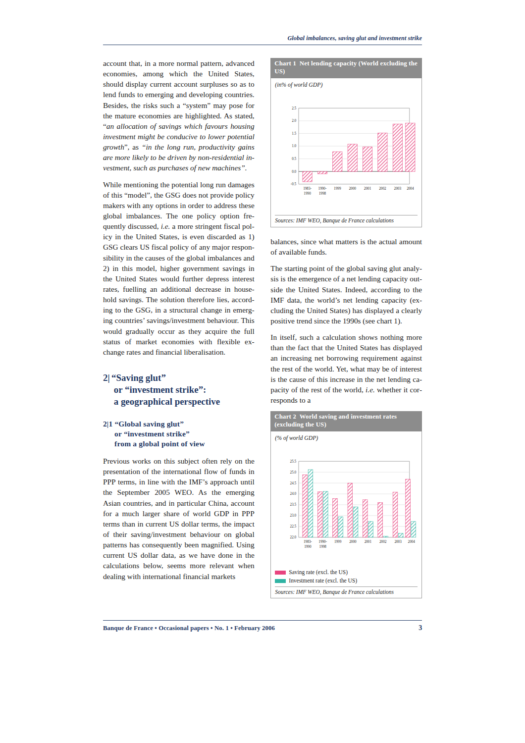Global imbalances, saving glut and investment strike
account that, in a more normal pattern, advanced economies, among which the United States, should display current account surpluses so as to lend funds to emerging and developing countries. Besides, the risks such a “system” may pose for the mature economies are highlighted. As stated, “an allocation of savings which favours housing investment might be conducive to lower potential growth”, as “in the long run, productivity gains are more likely to be driven by non-residential investment, such as purchases of new machines”.
While mentioning the potential long run damages of this “model”, the GSG does not provide policy makers with any options in order to address these global imbalances. The one policy option frequently discussed, i.e. a more stringent fiscal policy in the United States, is even discarded as 1) GSG clears US fiscal policy of any major responsibility in the causes of the global imbalances and 2) in this model, higher government savings in the United States would further depress interest rates, fuelling an additional decrease in household savings. The solution therefore lies, according to the GSG, in a structural change in emerging countries’ savings/investment behaviour. This would gradually occur as they acquire the full status of market economies with flexible exchange rates and financial liberalisation.
2|“Saving glut” or “investment strike”:
a geographical perspective
2|1 “Global saving glut” or “investment strike”
from a global point of view
Previous works on this subject often rely on the presentation of the international flow of funds in PPP terms, in line with the IMF’s approach until the September 2005 WEO. As the emerging Asian countries, and in particular China, account for a much larger share of world GDP in PPP terms than in current US dollar terms, the impact of their saving/investment behaviour on global patterns has consequently been magnified. Using current US dollar data, as we have done in the calculations below, seems more relevant when dealing with international financial markets
Chart 1 Net lending capacity (World excluding the US)
(in% of world GDP)
2.5 2.0 1.5 1.0 0.5 0.0 -0.5 1983- 1990 1990- 1998 1999 2000 2001 2002 2003 2004
Sources: IMF WEO, Banque de France calculations
balances, since what matters is the actual amount of available funds.
The starting point of the global saving glut analysis is the emergence of a net lending capacity outside the United States. Indeed, according to the IMF data, the world’s net lending capacity (excluding the United States) has displayed a clearly positive trend since the 1990s (see chart 1).
In itself, such a calculation shows nothing more than the fact that the United States has displayed an increasing net borrowing requirement against the rest of the world. Yet, what may be of interest is the cause of this increase in the net lending capacity of the rest of the world, i.e. whether it corresponds to a
Chart 2 World saving and investment rates
(excluding the US)
(% of world GDP)
25.5 25.0 24.5 24.0 23.5 23.0 22.5 22.0 1983- 1990 1990- 1998 1999 2000 2001 2002 2003 2004
Saving rate (excl. the US)
Investment rate (excl. the US)
Sources: IMF WEO, Banque de France calculations
Banque de France • Occasional papers • No. 1 • February 2006
3